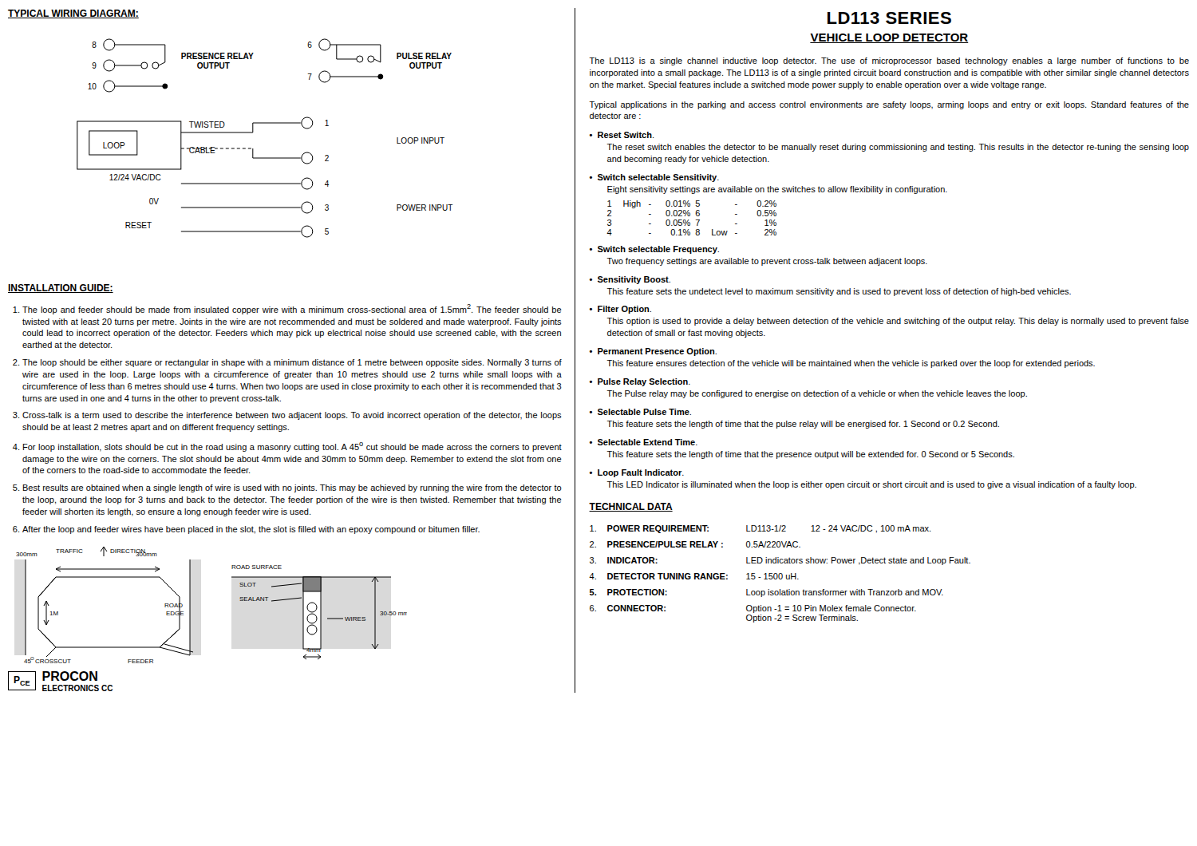TYPICAL WIRING DIAGRAM:
8 9 10 6 7 PRESENCE RELAY OUTPUT PULSE RELAY OUTPUT LOOP TWISTED CABLE 1 2 LOOP INPUT 12/24 VAC/DC 0V RESET 4 3 5 POWER INPUT
INSTALLATION GUIDE:
The loop and feeder should be made from insulated copper wire with a minimum cross-sectional area of 1.5mm2. The feeder should be twisted with at least 20 turns per metre. Joints in the wire are not recommended and must be soldered and made waterproof. Faulty joints could lead to incorrect operation of the detector. Feeders which may pick up electrical noise should use screened cable, with the screen earthed at the detector.
The loop should be either square or rectangular in shape with a minimum distance of 1 metre between opposite sides. Normally 3 turns of wire are used in the loop. Large loops with a circumference of greater than 10 metres should use 2 turns while small loops with a circumference of less than 6 metres should use 4 turns. When two loops are used in close proximity to each other it is recommended that 3 turns are used in one and 4 turns in the other to prevent cross-talk.
Cross-talk is a term used to describe the interference between two adjacent loops. To avoid incorrect operation of the detector, the loops should be at least 2 metres apart and on different frequency settings.
For loop installation, slots should be cut in the road using a masonry cutting tool. A 45o cut should be made across the corners to prevent damage to the wire on the corners. The slot should be about 4mm wide and 30mm to 50mm deep. Remember to extend the slot from one of the corners to the road-side to accommodate the feeder.
Best results are obtained when a single length of wire is used with no joints. This may be achieved by running the wire from the detector to the loop, around the loop for 3 turns and back to the detector. The feeder portion of the wire is then twisted. Remember that twisting the feeder will shorten its length, so ensure a long enough feeder wire is used.
After the loop and feeder wires have been placed in the slot, the slot is filled with an epoxy compound or bitumen filler.
300mm 300mm TRAFFIC DIRECTION 1M ROAD EDGE 45 O CROSSCUT FEEDER ROAD SURFACE SLOT SEALANT WIRES 30-50 mm 4mm
PCE
PROCONELECTRONICS CC
LD113 SERIES
VEHICLE LOOP DETECTOR
The LD113 is a single channel inductive loop detector. The use of microprocessor based technology enables a large number of functions to be incorporated into a small package. The LD113 is of a single printed circuit board construction and is compatible with other similar single channel detectors on the market. Special features include a switched mode power supply to enable operation over a wide voltage range.
Typical applications in the parking and access control environments are safety loops, arming loops and entry or exit loops. Standard features of the detector are :
Reset Switch. The reset switch enables the detector to be manually reset during commissioning and testing. This results in the detector re-tuning the sensing loop and becoming ready for vehicle detection.
Switch selectable Sensitivity. Eight sensitivity settings are available on the switches to allow flexibility in configuration.
| 1 | High | - | 0.01% | 5 | | - | 0.2% |
| 2 | | - | 0.02% | 6 | | - | 0.5% |
| 3 | | - | 0.05% | 7 | | - | 1% |
| 4 | | - | 0.1% | 8 | Low | - | 2% |
Switch selectable Frequency. Two frequency settings are available to prevent cross-talk between adjacent loops.
Sensitivity Boost. This feature sets the undetect level to maximum sensitivity and is used to prevent loss of detection of high-bed vehicles.
Filter Option. This option is used to provide a delay between detection of the vehicle and switching of the output relay. This delay is normally used to prevent false detection of small or fast moving objects.
Permanent Presence Option. This feature ensures detection of the vehicle will be maintained when the vehicle is parked over the loop for extended periods.
Pulse Relay Selection. The Pulse relay may be configured to energise on detection of a vehicle or when the vehicle leaves the loop.
Selectable Pulse Time. This feature sets the length of time that the pulse relay will be energised for. 1 Second or 0.2 Second.
Selectable Extend Time. This feature sets the length of time that the presence output will be extended for. 0 Second or 5 Seconds.
Loop Fault Indicator. This LED Indicator is illuminated when the loop is either open circuit or short circuit and is used to give a visual indication of a faulty loop.
TECHNICAL DATA
| 1. | POWER REQUIREMENT: | LD113-1/2 12 - 24 VAC/DC , 100 mA max. |
| 2. | PRESENCE/PULSE RELAY : | 0.5A/220VAC. |
| 3. | INDICATOR: | LED indicators show: Power ,Detect state and Loop Fault. |
| 4. | DETECTOR TUNING RANGE: | 15 - 1500 uH. |
| 5. | PROTECTION: | Loop isolation transformer with Tranzorb and MOV. |
| 6. | CONNECTOR: | Option -1 = 10 Pin Molex female Connector. Option -2 = Screw Terminals. |